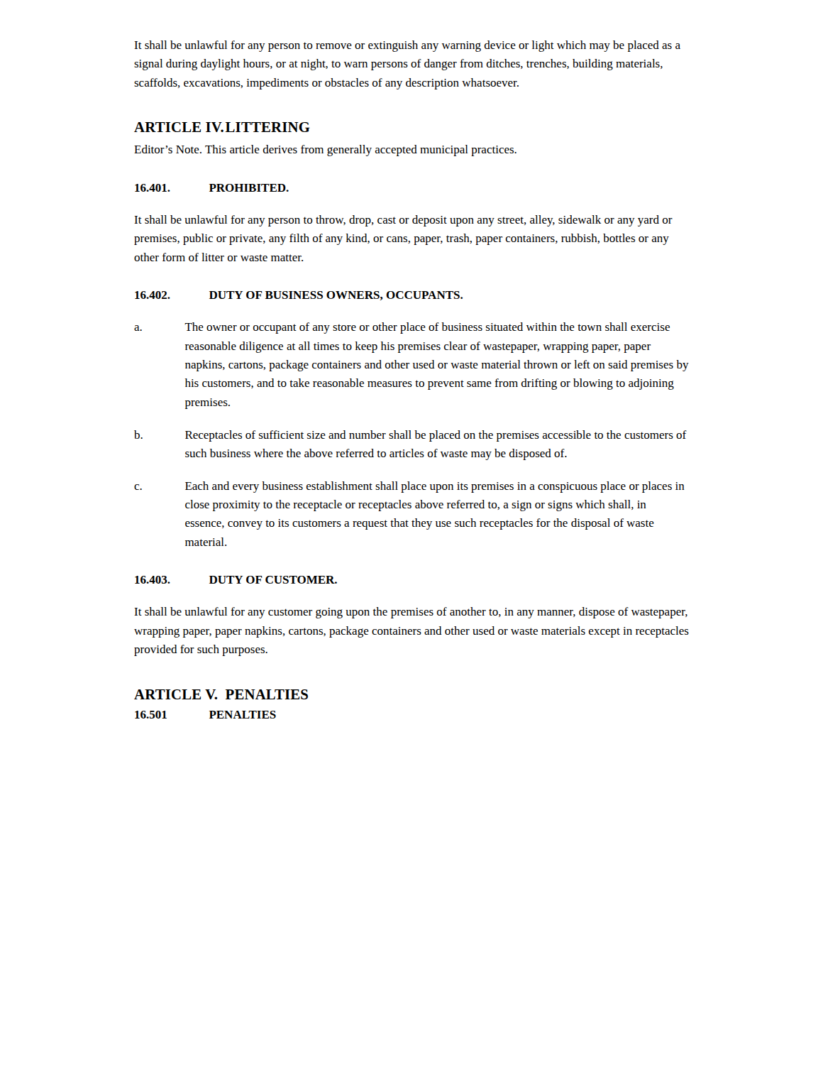It shall be unlawful for any person to remove or extinguish any warning device or light which may be placed as a signal during daylight hours, or at night, to warn persons of danger from ditches, trenches, building materials, scaffolds, excavations, impediments or obstacles of any description whatsoever.
ARTICLE IV. LITTERING
Editor’s Note. This article derives from generally accepted municipal practices.
16.401. PROHIBITED.
It shall be unlawful for any person to throw, drop, cast or deposit upon any street, alley, sidewalk or any yard or premises, public or private, any filth of any kind, or cans, paper, trash, paper containers, rubbish, bottles or any other form of litter or waste matter.
16.402. DUTY OF BUSINESS OWNERS, OCCUPANTS.
a. The owner or occupant of any store or other place of business situated within the town shall exercise reasonable diligence at all times to keep his premises clear of wastepaper, wrapping paper, paper napkins, cartons, package containers and other used or waste material thrown or left on said premises by his customers, and to take reasonable measures to prevent same from drifting or blowing to adjoining premises.
b. Receptacles of sufficient size and number shall be placed on the premises accessible to the customers of such business where the above referred to articles of waste may be disposed of.
c. Each and every business establishment shall place upon its premises in a conspicuous place or places in close proximity to the receptacle or receptacles above referred to, a sign or signs which shall, in essence, convey to its customers a request that they use such receptacles for the disposal of waste material.
16.403. DUTY OF CUSTOMER.
It shall be unlawful for any customer going upon the premises of another to, in any manner, dispose of wastepaper, wrapping paper, paper napkins, cartons, package containers and other used or waste materials except in receptacles provided for such purposes.
ARTICLE V. PENALTIES
16.501 PENALTIES